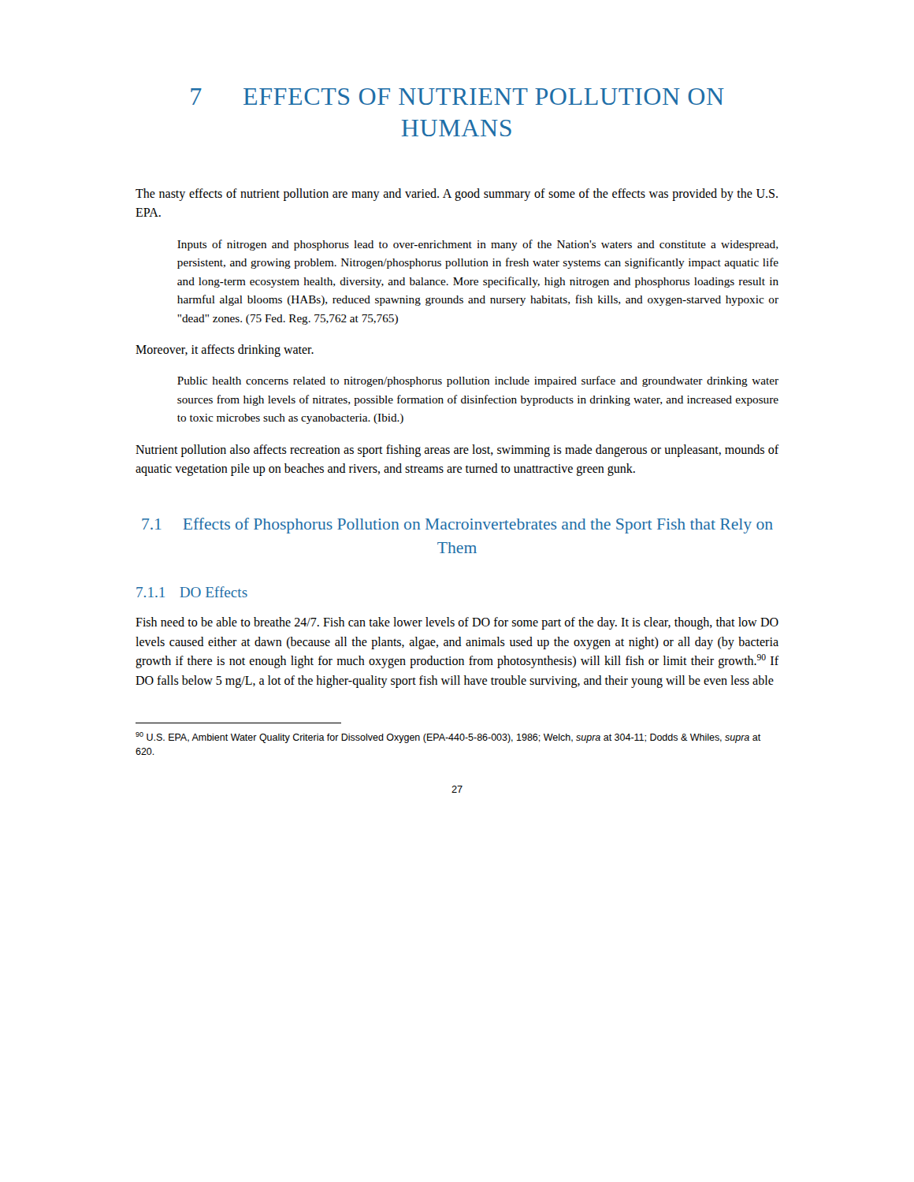7 EFFECTS OF NUTRIENT POLLUTION ON HUMANS
The nasty effects of nutrient pollution are many and varied. A good summary of some of the effects was provided by the U.S. EPA.
Inputs of nitrogen and phosphorus lead to over-enrichment in many of the Nation's waters and constitute a widespread, persistent, and growing problem. Nitrogen/phosphorus pollution in fresh water systems can significantly impact aquatic life and long-term ecosystem health, diversity, and balance. More specifically, high nitrogen and phosphorus loadings result in harmful algal blooms (HABs), reduced spawning grounds and nursery habitats, fish kills, and oxygen-starved hypoxic or "dead" zones. (75 Fed. Reg. 75,762 at 75,765)
Moreover, it affects drinking water.
Public health concerns related to nitrogen/phosphorus pollution include impaired surface and groundwater drinking water sources from high levels of nitrates, possible formation of disinfection byproducts in drinking water, and increased exposure to toxic microbes such as cyanobacteria. (Ibid.)
Nutrient pollution also affects recreation as sport fishing areas are lost, swimming is made dangerous or unpleasant, mounds of aquatic vegetation pile up on beaches and rivers, and streams are turned to unattractive green gunk.
7.1 Effects of Phosphorus Pollution on Macroinvertebrates and the Sport Fish that Rely on Them
7.1.1 DO Effects
Fish need to be able to breathe 24/7. Fish can take lower levels of DO for some part of the day. It is clear, though, that low DO levels caused either at dawn (because all the plants, algae, and animals used up the oxygen at night) or all day (by bacteria growth if there is not enough light for much oxygen production from photosynthesis) will kill fish or limit their growth.90 If DO falls below 5 mg/L, a lot of the higher-quality sport fish will have trouble surviving, and their young will be even less able
90 U.S. EPA, Ambient Water Quality Criteria for Dissolved Oxygen (EPA-440-5-86-003), 1986; Welch, supra at 304-11; Dodds & Whiles, supra at 620.
27